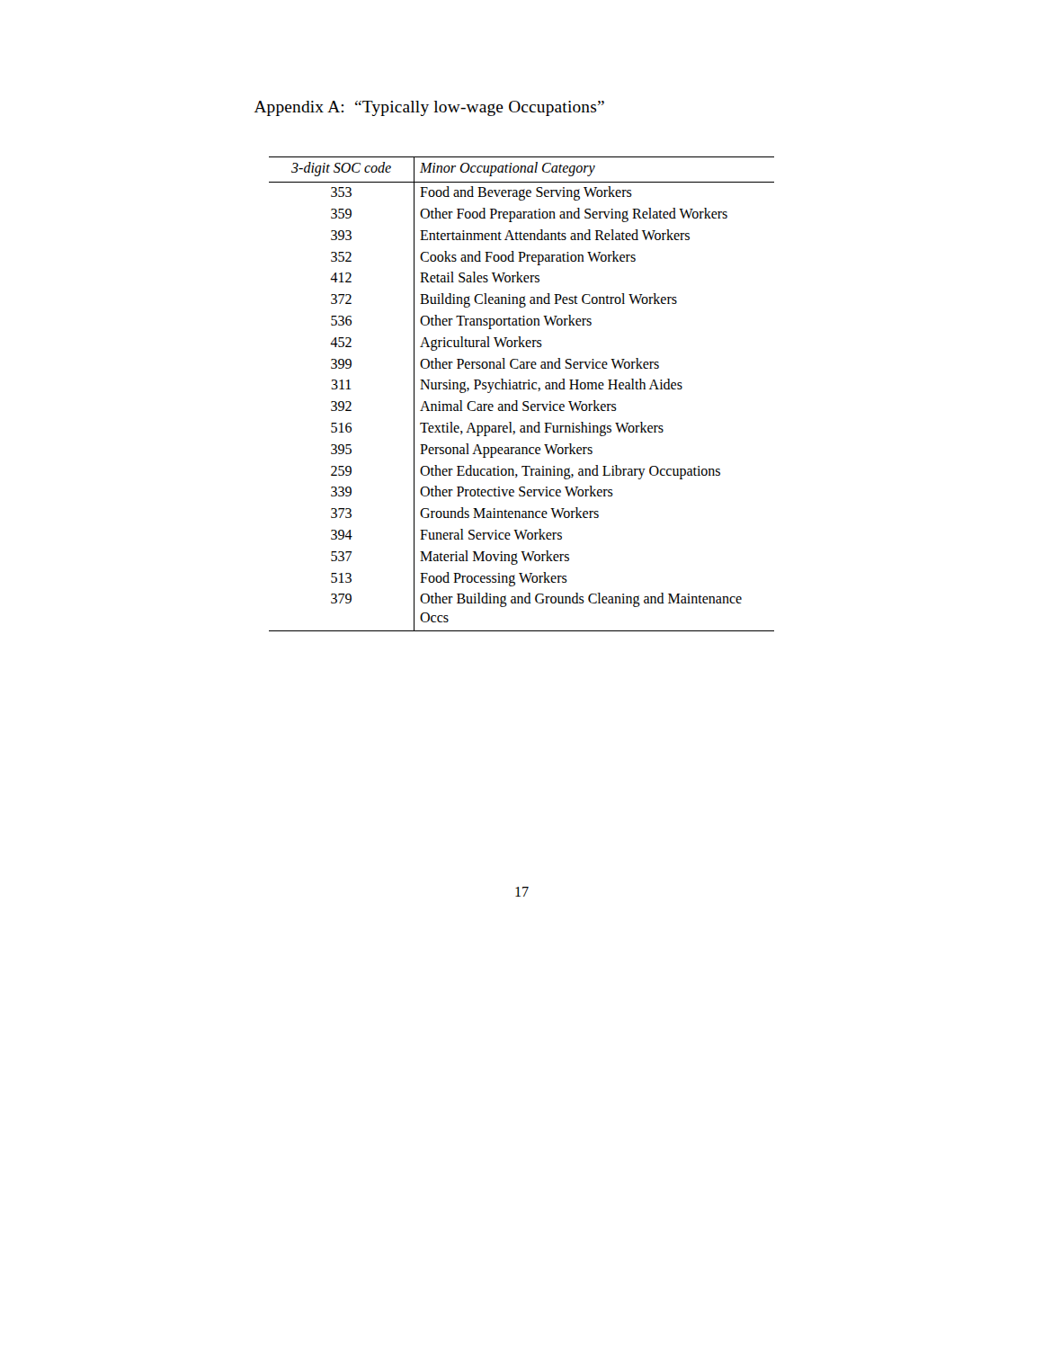Appendix A: “Typically low-wage Occupations”
| 3-digit SOC code | Minor Occupational Category |
| --- | --- |
| 353 | Food and Beverage Serving Workers |
| 359 | Other Food Preparation and Serving Related Workers |
| 393 | Entertainment Attendants and Related Workers |
| 352 | Cooks and Food Preparation Workers |
| 412 | Retail Sales Workers |
| 372 | Building Cleaning and Pest Control Workers |
| 536 | Other Transportation Workers |
| 452 | Agricultural Workers |
| 399 | Other Personal Care and Service Workers |
| 311 | Nursing, Psychiatric, and Home Health Aides |
| 392 | Animal Care and Service Workers |
| 516 | Textile, Apparel, and Furnishings Workers |
| 395 | Personal Appearance Workers |
| 259 | Other Education, Training, and Library Occupations |
| 339 | Other Protective Service Workers |
| 373 | Grounds Maintenance Workers |
| 394 | Funeral Service Workers |
| 537 | Material Moving Workers |
| 513 | Food Processing Workers |
| 379 | Other Building and Grounds Cleaning and Maintenance Occs |
17